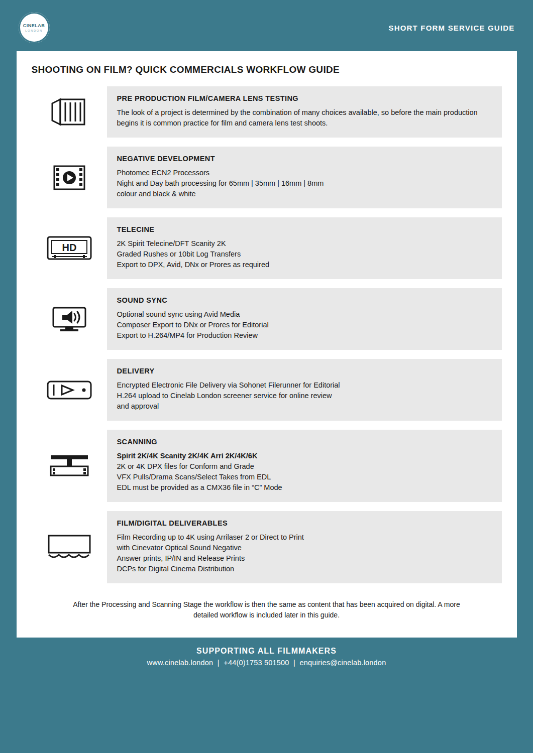CINELAB LONDON
Short Form Service Guide
Shooting on Film? Quick Commercials Workflow Guide
Lens icon
Pre Production Film/Camera Lens Testing
The look of a project is determined by the combination of many choices available, so before the main production begins it is common practice for film and camera lens test shoots.
Film strip with play button icon
Negative Development
Photomec ECN2 Processors
Night and Day bath processing for 65mm | 35mm | 16mm | 8mm
colour and black & white
HD monitor icon HD
Telecine
2K Spirit Telecine/DFT Scanity 2K
Graded Rushes or 10bit Log Transfers
Export to DPX, Avid, DNx or Prores as required
Speaker icon
Sound Sync
Optional sound sync using Avid Media
Composer Export to DNx or Prores for Editorial
Export to H.264/MP4 for Production Review
Playback / delivery icon
Delivery
Encrypted Electronic File Delivery via Sohonet Filerunner for Editorial
H.264 upload to Cinelab London screener service for online review
and approval
Scanner icon
Scanning
Spirit 2K/4K Scanity 2K/4K Arri 2K/4K/6K
2K or 4K DPX files for Conform and Grade
VFX Pulls/Drama Scans/Select Takes from EDL
EDL must be provided as a CMX36 file in “C” Mode
Cinema screen icon
Film/Digital Deliverables
Film Recording up to 4K using Arrilaser 2 or Direct to Print
with Cinevator Optical Sound Negative
Answer prints, IP/IN and Release Prints
DCPs for Digital Cinema Distribution
After the Processing and Scanning Stage the workflow is then the same as content that has been acquired on digital. A more detailed workflow is included later in this guide.
Supporting All Filmmakers
www.cinelab.london | +44(0)1753 501500 | enquiries@cinelab.london